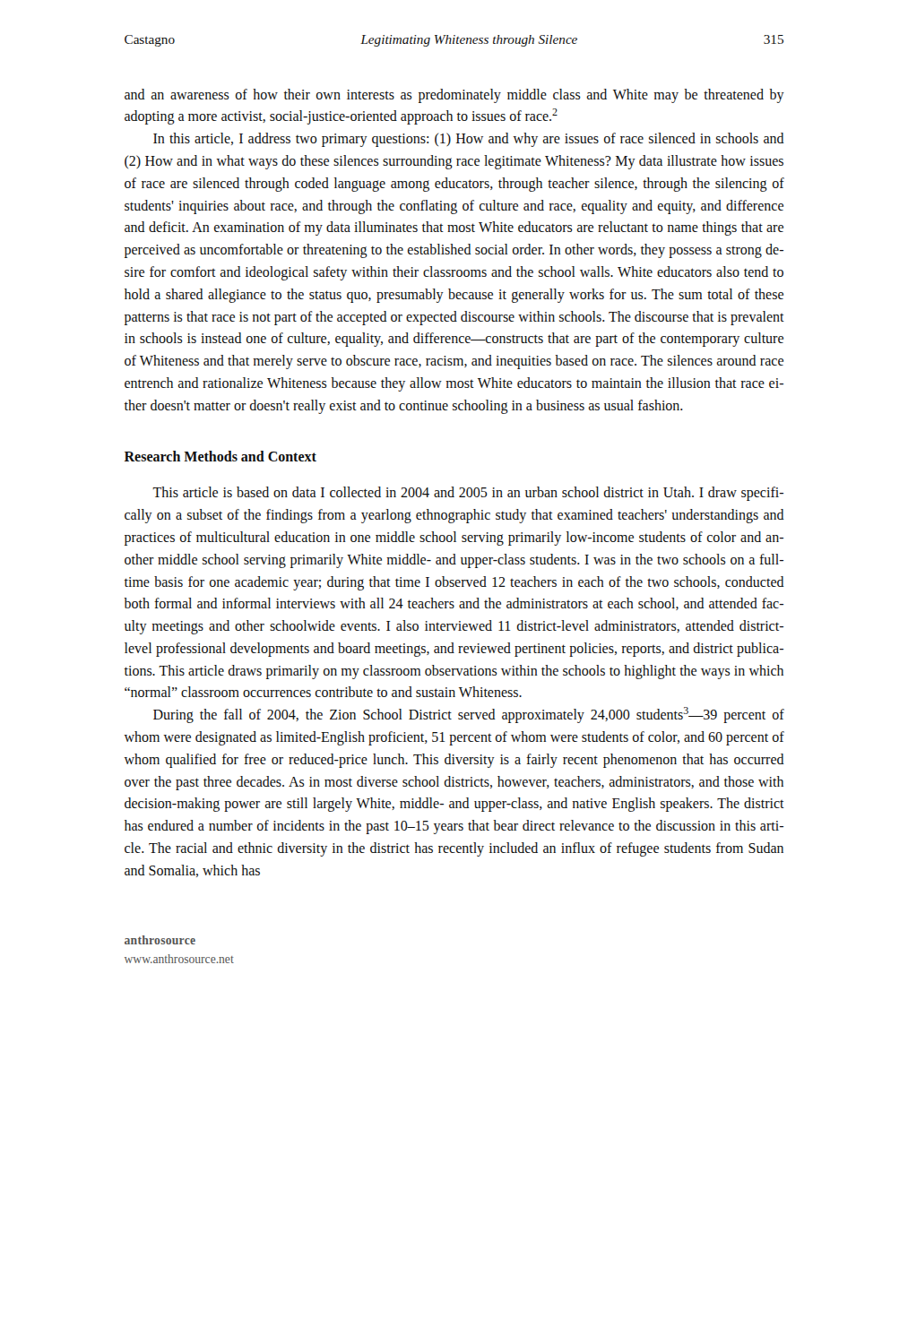Castagno Legitimating Whiteness through Silence 315
and an awareness of how their own interests as predominately middle class and White may be threatened by adopting a more activist, social-justice-oriented approach to issues of race.2
In this article, I address two primary questions: (1) How and why are issues of race silenced in schools and (2) How and in what ways do these silences surrounding race legitimate Whiteness? My data illustrate how issues of race are silenced through coded language among educators, through teacher silence, through the silencing of students' inquiries about race, and through the conflating of culture and race, equality and equity, and difference and deficit. An examination of my data illuminates that most White educators are reluctant to name things that are perceived as uncomfortable or threatening to the established social order. In other words, they possess a strong desire for comfort and ideological safety within their classrooms and the school walls. White educators also tend to hold a shared allegiance to the status quo, presumably because it generally works for us. The sum total of these patterns is that race is not part of the accepted or expected discourse within schools. The discourse that is prevalent in schools is instead one of culture, equality, and difference—constructs that are part of the contemporary culture of Whiteness and that merely serve to obscure race, racism, and inequities based on race. The silences around race entrench and rationalize Whiteness because they allow most White educators to maintain the illusion that race either doesn't matter or doesn't really exist and to continue schooling in a business as usual fashion.
Research Methods and Context
This article is based on data I collected in 2004 and 2005 in an urban school district in Utah. I draw specifically on a subset of the findings from a yearlong ethnographic study that examined teachers' understandings and practices of multicultural education in one middle school serving primarily low-income students of color and another middle school serving primarily White middle- and upper-class students. I was in the two schools on a full-time basis for one academic year; during that time I observed 12 teachers in each of the two schools, conducted both formal and informal interviews with all 24 teachers and the administrators at each school, and attended faculty meetings and other schoolwide events. I also interviewed 11 district-level administrators, attended district-level professional developments and board meetings, and reviewed pertinent policies, reports, and district publications. This article draws primarily on my classroom observations within the schools to highlight the ways in which “normal” classroom occurrences contribute to and sustain Whiteness.
During the fall of 2004, the Zion School District served approximately 24,000 students3—39 percent of whom were designated as limited-English proficient, 51 percent of whom were students of color, and 60 percent of whom qualified for free or reduced-price lunch. This diversity is a fairly recent phenomenon that has occurred over the past three decades. As in most diverse school districts, however, teachers, administrators, and those with decision-making power are still largely White, middle- and upper-class, and native English speakers. The district has endured a number of incidents in the past 10–15 years that bear direct relevance to the discussion in this article. The racial and ethnic diversity in the district has recently included an influx of refugee students from Sudan and Somalia, which has
anthrosource
www.anthrosource.net